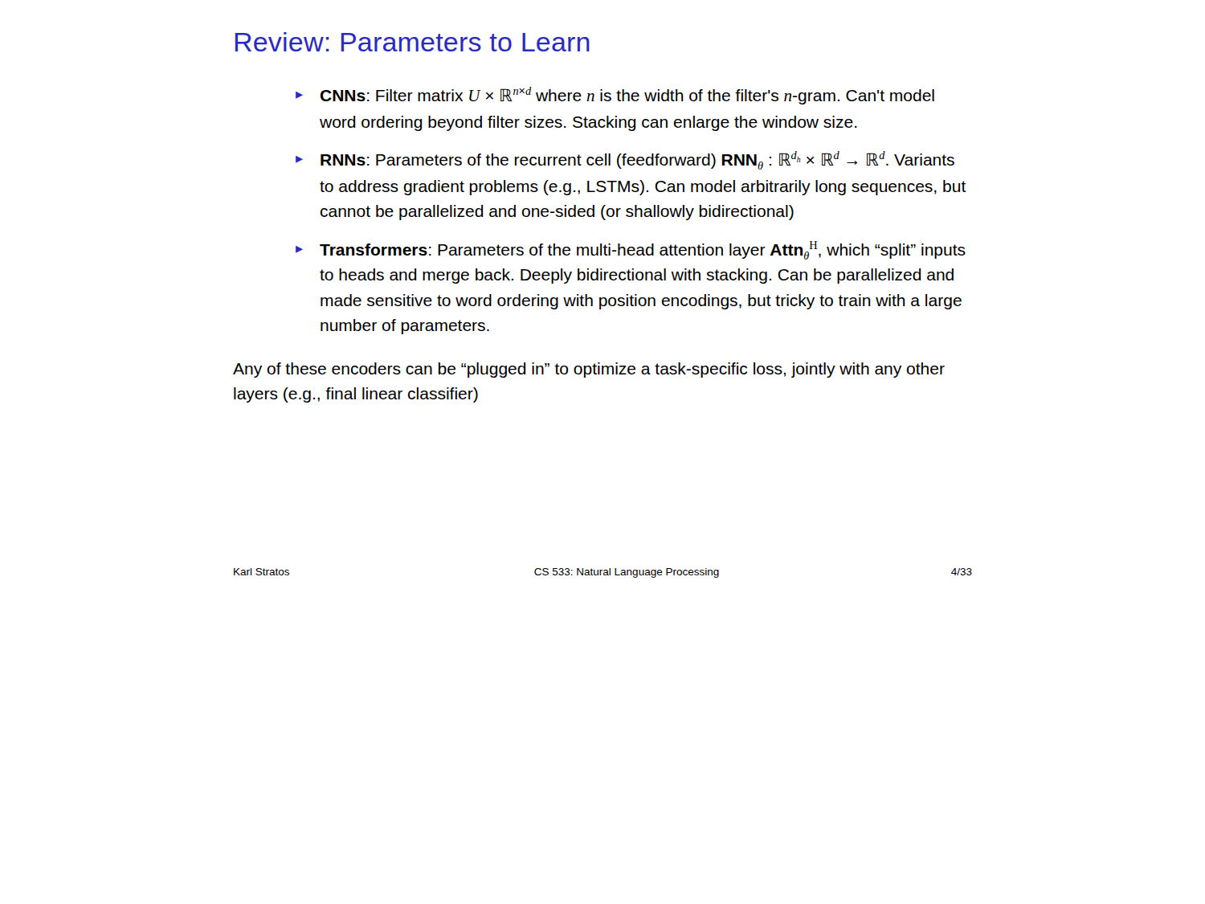Review: Parameters to Learn
CNNs: Filter matrix U × ℝn×d where n is the width of the filter's n-gram. Can't model word ordering beyond filter sizes. Stacking can enlarge the window size.
RNNs: Parameters of the recurrent cell (feedforward) RNNθ : ℝdh × ℝd → ℝd. Variants to address gradient problems (e.g., LSTMs). Can model arbitrarily long sequences, but cannot be parallelized and one-sided (or shallowly bidirectional)
Transformers: Parameters of the multi-head attention layer AttnθH, which “split” inputs to heads and merge back. Deeply bidirectional with stacking. Can be parallelized and made sensitive to word ordering with position encodings, but tricky to train with a large number of parameters.
Any of these encoders can be “plugged in” to optimize a task-specific loss, jointly with any other layers (e.g., final linear classifier)
Karl Stratos
CS 533: Natural Language Processing
4/33